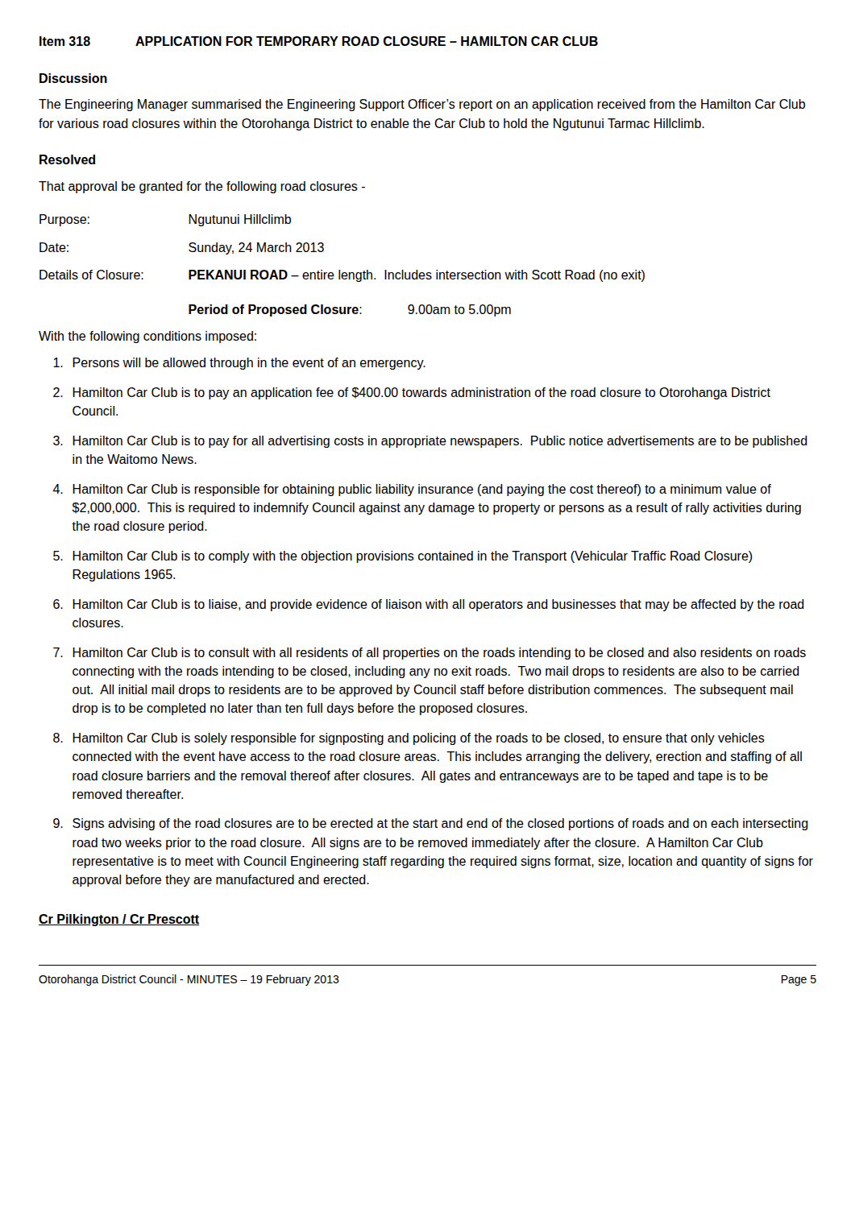Item 318 APPLICATION FOR TEMPORARY ROAD CLOSURE – HAMILTON CAR CLUB
Discussion
The Engineering Manager summarised the Engineering Support Officer’s report on an application received from the Hamilton Car Club for various road closures within the Otorohanga District to enable the Car Club to hold the Ngutunui Tarmac Hillclimb.
Resolved
That approval be granted for the following road closures -
| Purpose: | Ngutunui Hillclimb |
| Date: | Sunday, 24 March 2013 |
| Details of Closure: | PEKANUI ROAD – entire length. Includes intersection with Scott Road (no exit) |
Period of Proposed Closure:9.00am to 5.00pm
With the following conditions imposed:
Persons will be allowed through in the event of an emergency.
Hamilton Car Club is to pay an application fee of $400.00 towards administration of the road closure to Otorohanga District Council.
Hamilton Car Club is to pay for all advertising costs in appropriate newspapers. Public notice advertisements are to be published in the Waitomo News.
Hamilton Car Club is responsible for obtaining public liability insurance (and paying the cost thereof) to a minimum value of $2,000,000. This is required to indemnify Council against any damage to property or persons as a result of rally activities during the road closure period.
Hamilton Car Club is to comply with the objection provisions contained in the Transport (Vehicular Traffic Road Closure) Regulations 1965.
Hamilton Car Club is to liaise, and provide evidence of liaison with all operators and businesses that may be affected by the road closures.
Hamilton Car Club is to consult with all residents of all properties on the roads intending to be closed and also residents on roads connecting with the roads intending to be closed, including any no exit roads. Two mail drops to residents are also to be carried out. All initial mail drops to residents are to be approved by Council staff before distribution commences. The subsequent mail drop is to be completed no later than ten full days before the proposed closures.
Hamilton Car Club is solely responsible for signposting and policing of the roads to be closed, to ensure that only vehicles connected with the event have access to the road closure areas. This includes arranging the delivery, erection and staffing of all road closure barriers and the removal thereof after closures. All gates and entranceways are to be taped and tape is to be removed thereafter.
Signs advising of the road closures are to be erected at the start and end of the closed portions of roads and on each intersecting road two weeks prior to the road closure. All signs are to be removed immediately after the closure. A Hamilton Car Club representative is to meet with Council Engineering staff regarding the required signs format, size, location and quantity of signs for approval before they are manufactured and erected.
Cr Pilkington / Cr Prescott
Otorohanga District Council - MINUTES – 19 February 2013 Page 5